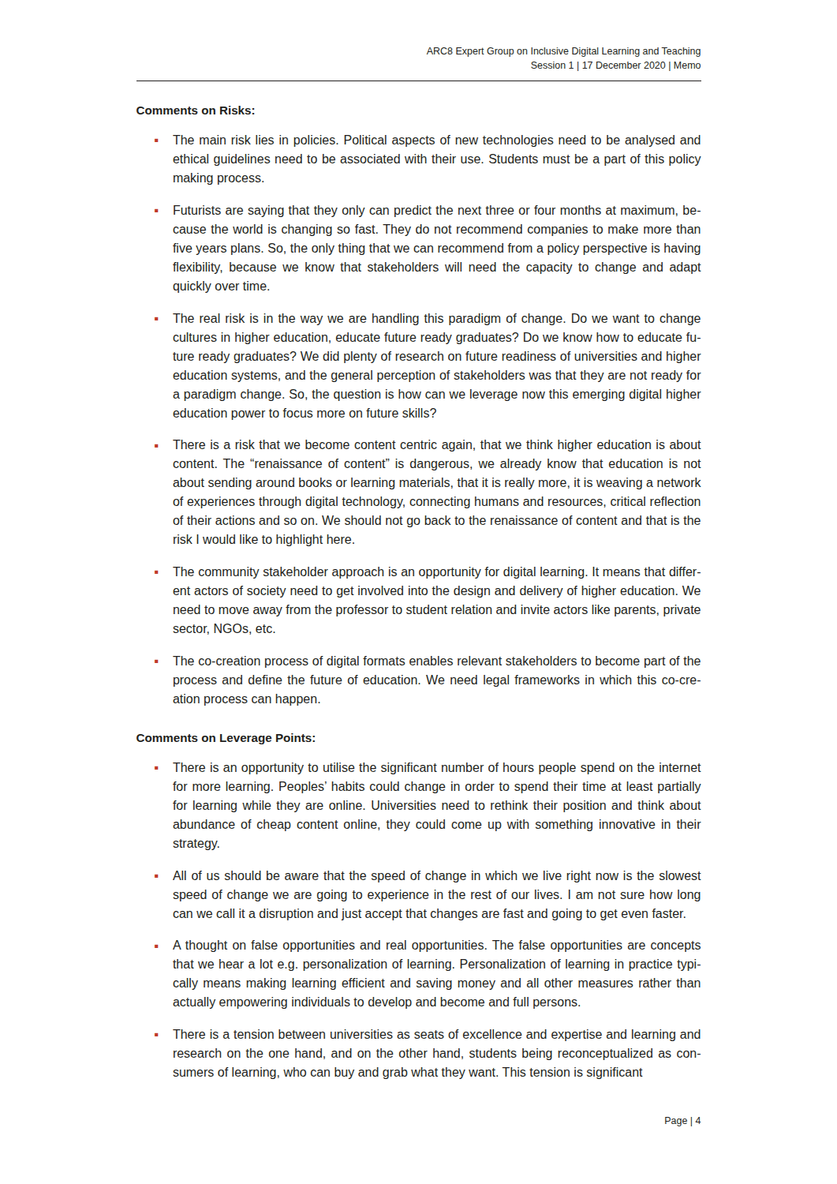ARC8 Expert Group on Inclusive Digital Learning and Teaching Session 1 | 17 December 2020 | Memo
Comments on Risks:
The main risk lies in policies. Political aspects of new technologies need to be analysed and ethical guidelines need to be associated with their use. Students must be a part of this policy making process.
Futurists are saying that they only can predict the next three or four months at maximum, because the world is changing so fast. They do not recommend companies to make more than five years plans. So, the only thing that we can recommend from a policy perspective is having flexibility, because we know that stakeholders will need the capacity to change and adapt quickly over time.
The real risk is in the way we are handling this paradigm of change. Do we want to change cultures in higher education, educate future ready graduates? Do we know how to educate future ready graduates? We did plenty of research on future readiness of universities and higher education systems, and the general perception of stakeholders was that they are not ready for a paradigm change. So, the question is how can we leverage now this emerging digital higher education power to focus more on future skills?
There is a risk that we become content centric again, that we think higher education is about content. The “renaissance of content” is dangerous, we already know that education is not about sending around books or learning materials, that it is really more, it is weaving a network of experiences through digital technology, connecting humans and resources, critical reflection of their actions and so on. We should not go back to the renaissance of content and that is the risk I would like to highlight here.
The community stakeholder approach is an opportunity for digital learning. It means that different actors of society need to get involved into the design and delivery of higher education. We need to move away from the professor to student relation and invite actors like parents, private sector, NGOs, etc.
The co-creation process of digital formats enables relevant stakeholders to become part of the process and define the future of education. We need legal frameworks in which this co-creation process can happen.
Comments on Leverage Points:
There is an opportunity to utilise the significant number of hours people spend on the internet for more learning. Peoples’ habits could change in order to spend their time at least partially for learning while they are online. Universities need to rethink their position and think about abundance of cheap content online, they could come up with something innovative in their strategy.
All of us should be aware that the speed of change in which we live right now is the slowest speed of change we are going to experience in the rest of our lives. I am not sure how long can we call it a disruption and just accept that changes are fast and going to get even faster.
A thought on false opportunities and real opportunities. The false opportunities are concepts that we hear a lot e.g. personalization of learning. Personalization of learning in practice typically means making learning efficient and saving money and all other measures rather than actually empowering individuals to develop and become and full persons.
There is a tension between universities as seats of excellence and expertise and learning and research on the one hand, and on the other hand, students being reconceptualized as consumers of learning, who can buy and grab what they want. This tension is significant
Page | 4